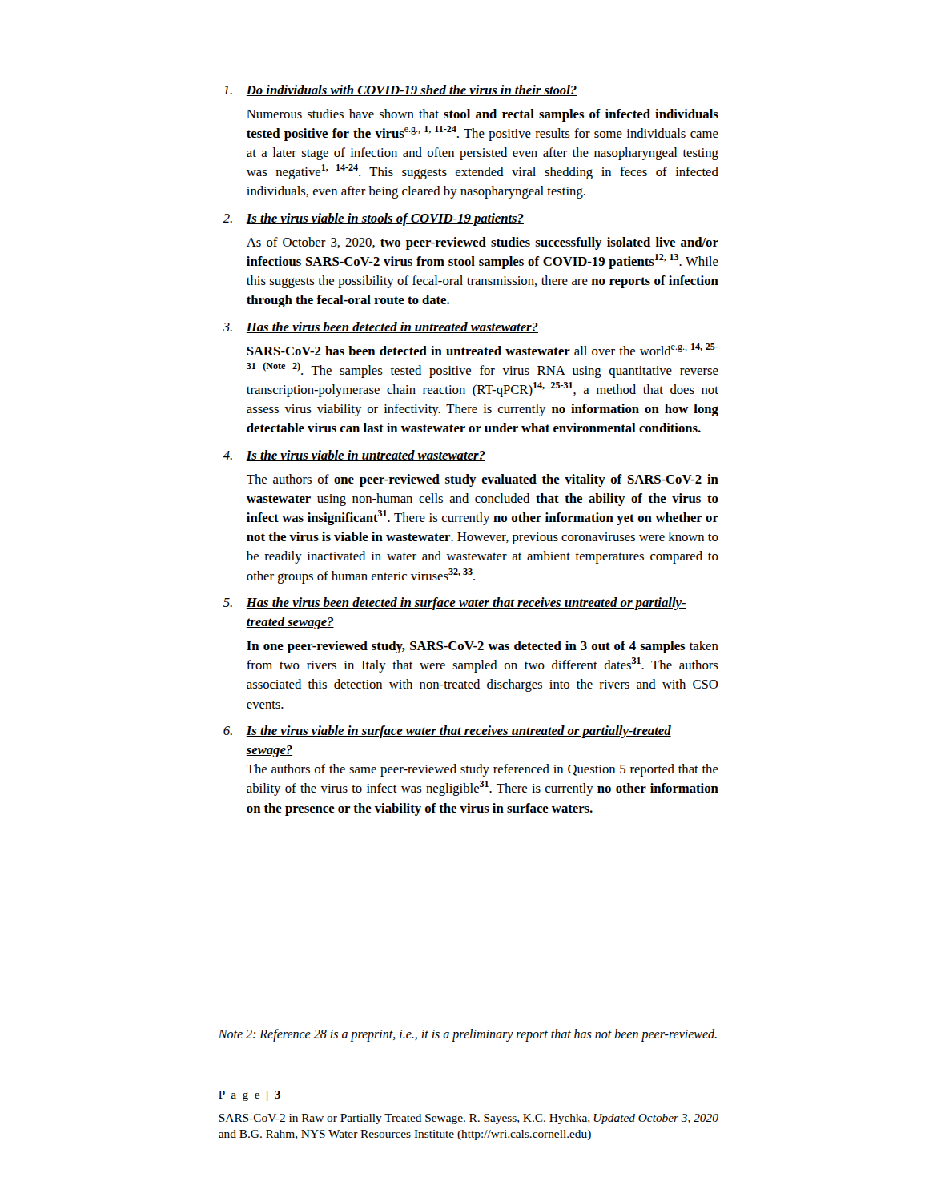Do individuals with COVID-19 shed the virus in their stool?
Numerous studies have shown that stool and rectal samples of infected individuals tested positive for the viruse.g., 1, 11-24. The positive results for some individuals came at a later stage of infection and often persisted even after the nasopharyngeal testing was negative1, 14-24. This suggests extended viral shedding in feces of infected individuals, even after being cleared by nasopharyngeal testing.
Is the virus viable in stools of COVID-19 patients?
As of October 3, 2020, two peer-reviewed studies successfully isolated live and/or infectious SARS-CoV-2 virus from stool samples of COVID-19 patients12, 13. While this suggests the possibility of fecal-oral transmission, there are no reports of infection through the fecal-oral route to date.
Has the virus been detected in untreated wastewater?
SARS-CoV-2 has been detected in untreated wastewater all over the worlde.g., 14, 25-31 (Note 2). The samples tested positive for virus RNA using quantitative reverse transcription-polymerase chain reaction (RT-qPCR)14, 25-31, a method that does not assess virus viability or infectivity. There is currently no information on how long detectable virus can last in wastewater or under what environmental conditions.
Is the virus viable in untreated wastewater?
The authors of one peer-reviewed study evaluated the vitality of SARS-CoV-2 in wastewater using non-human cells and concluded that the ability of the virus to infect was insignificant31. There is currently no other information yet on whether or not the virus is viable in wastewater. However, previous coronaviruses were known to be readily inactivated in water and wastewater at ambient temperatures compared to other groups of human enteric viruses32, 33.
Has the virus been detected in surface water that receives untreated or partially-treated sewage?
In one peer-reviewed study, SARS-CoV-2 was detected in 3 out of 4 samples taken from two rivers in Italy that were sampled on two different dates31. The authors associated this detection with non-treated discharges into the rivers and with CSO events.
Is the virus viable in surface water that receives untreated or partially-treated sewage?
The authors of the same peer-reviewed study referenced in Question 5 reported that the ability of the virus to infect was negligible31. There is currently no other information on the presence or the viability of the virus in surface waters.
Note 2: Reference 28 is a preprint, i.e., it is a preliminary report that has not been peer-reviewed.
P a g e | 3
Updated October 3, 2020 SARS-CoV-2 in Raw or Partially Treated Sewage. R. Sayess, K.C. Hychka,
and B.G. Rahm, NYS Water Resources Institute (http://wri.cals.cornell.edu)